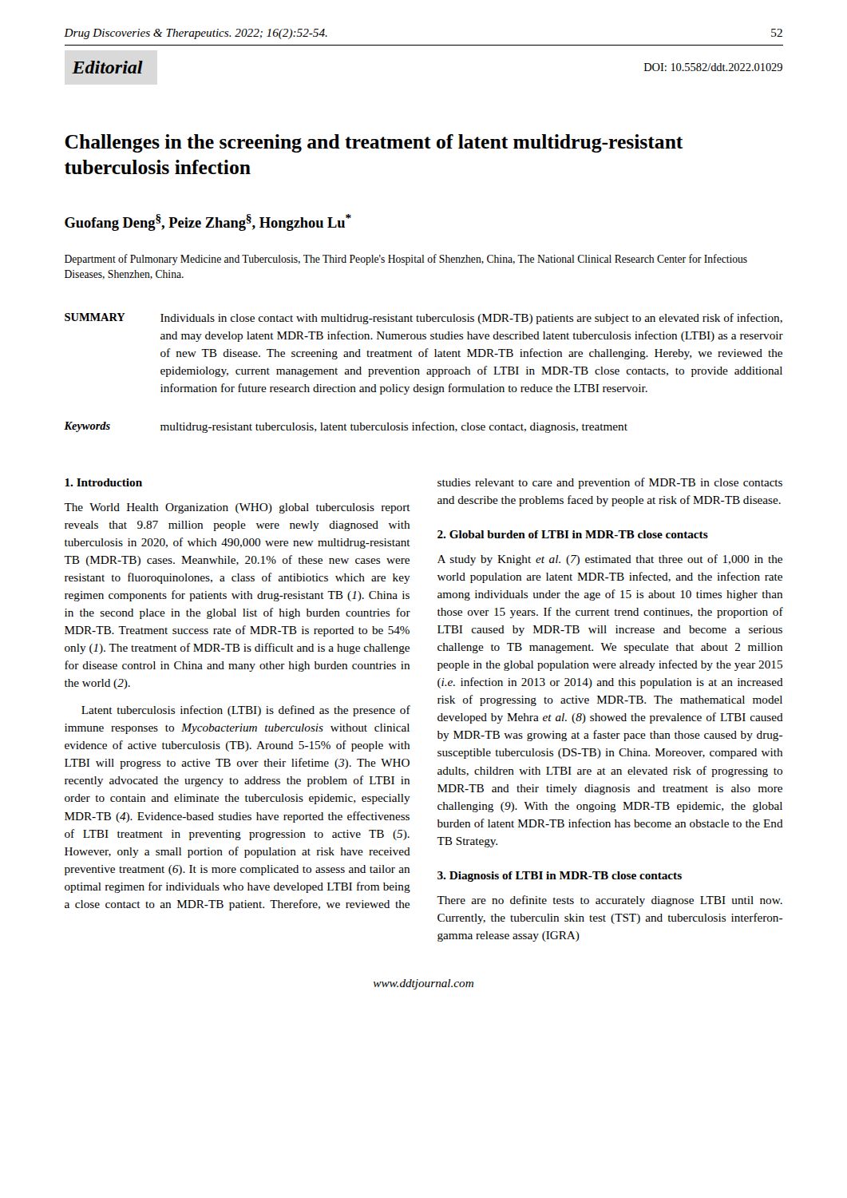Drug Discoveries & Therapeutics. 2022; 16(2):52-54. 52
Editorial
DOI: 10.5582/ddt.2022.01029
Challenges in the screening and treatment of latent multidrug-resistant tuberculosis infection
Guofang Deng§, Peize Zhang§, Hongzhou Lu*
Department of Pulmonary Medicine and Tuberculosis, The Third People's Hospital of Shenzhen, China, The National Clinical Research Center for Infectious Diseases, Shenzhen, China.
SUMMARY
Individuals in close contact with multidrug-resistant tuberculosis (MDR-TB) patients are subject to an elevated risk of infection, and may develop latent MDR-TB infection. Numerous studies have described latent tuberculosis infection (LTBI) as a reservoir of new TB disease. The screening and treatment of latent MDR-TB infection are challenging. Hereby, we reviewed the epidemiology, current management and prevention approach of LTBI in MDR-TB close contacts, to provide additional information for future research direction and policy design formulation to reduce the LTBI reservoir.
Keywords
multidrug-resistant tuberculosis, latent tuberculosis infection, close contact, diagnosis, treatment
1. Introduction
The World Health Organization (WHO) global tuberculosis report reveals that 9.87 million people were newly diagnosed with tuberculosis in 2020, of which 490,000 were new multidrug-resistant TB (MDR-TB) cases. Meanwhile, 20.1% of these new cases were resistant to fluoroquinolones, a class of antibiotics which are key regimen components for patients with drug-resistant TB (1). China is in the second place in the global list of high burden countries for MDR-TB. Treatment success rate of MDR-TB is reported to be 54% only (1). The treatment of MDR-TB is difficult and is a huge challenge for disease control in China and many other high burden countries in the world (2).
Latent tuberculosis infection (LTBI) is defined as the presence of immune responses to Mycobacterium tuberculosis without clinical evidence of active tuberculosis (TB). Around 5-15% of people with LTBI will progress to active TB over their lifetime (3). The WHO recently advocated the urgency to address the problem of LTBI in order to contain and eliminate the tuberculosis epidemic, especially MDR-TB (4). Evidence-based studies have reported the effectiveness of LTBI treatment in preventing progression to active TB (5). However, only a small portion of population at risk have received preventive treatment (6). It is more complicated to assess and tailor an optimal regimen for individuals who have developed LTBI from being a close contact to an MDR-TB patient. Therefore, we reviewed the studies relevant to care and prevention of MDR-TB in close contacts and describe the problems faced by people at risk of MDR-TB disease.
2. Global burden of LTBI in MDR-TB close contacts
A study by Knight et al. (7) estimated that three out of 1,000 in the world population are latent MDR-TB infected, and the infection rate among individuals under the age of 15 is about 10 times higher than those over 15 years. If the current trend continues, the proportion of LTBI caused by MDR-TB will increase and become a serious challenge to TB management. We speculate that about 2 million people in the global population were already infected by the year 2015 (i.e. infection in 2013 or 2014) and this population is at an increased risk of progressing to active MDR-TB. The mathematical model developed by Mehra et al. (8) showed the prevalence of LTBI caused by MDR-TB was growing at a faster pace than those caused by drug-susceptible tuberculosis (DS-TB) in China. Moreover, compared with adults, children with LTBI are at an elevated risk of progressing to MDR-TB and their timely diagnosis and treatment is also more challenging (9). With the ongoing MDR-TB epidemic, the global burden of latent MDR-TB infection has become an obstacle to the End TB Strategy.
3. Diagnosis of LTBI in MDR-TB close contacts
There are no definite tests to accurately diagnose LTBI until now. Currently, the tuberculin skin test (TST) and tuberculosis interferon-gamma release assay (IGRA)
www.ddtjournal.com